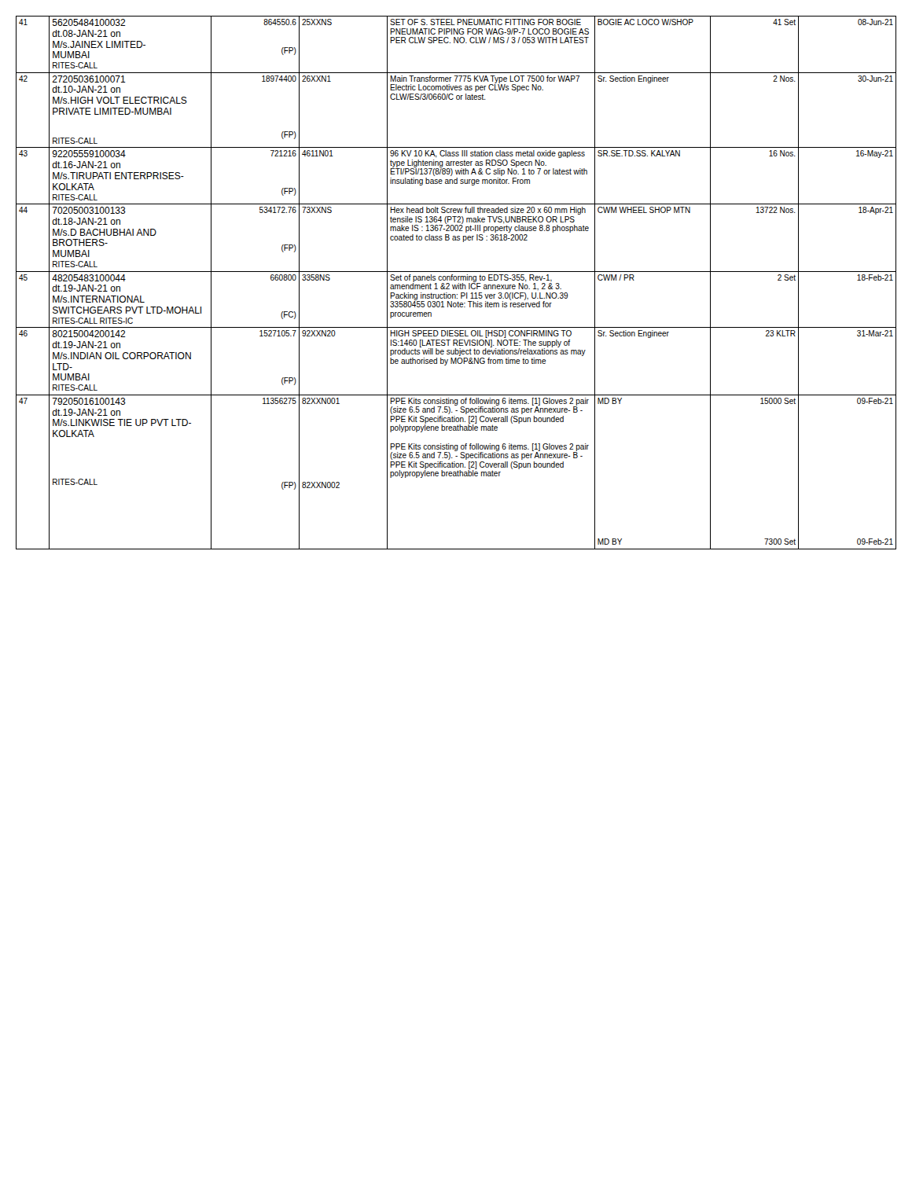| 41 | 56205484100032 dt.08-JAN-21 on M/s.JAINEX LIMITED- MUMBAI RITES-CALL | 864550.6 (FP) | 25XXNS | SET OF S. STEEL PNEUMATIC FITTING FOR BOGIE PNEUMATIC PIPING FOR WAG-9/P-7 LOCO BOGIE AS PER CLW SPEC. NO. CLW / MS / 3 / 053 WITH LATEST | BOGIE AC LOCO W/SHOP | 41 Set | 08-Jun-21 |
| 42 | 27205036100071 dt.10-JAN-21 on M/s.HIGH VOLT ELECTRICALS PRIVATE LIMITED-MUMBAI RITES-CALL | 18974400 (FP) | 26XXN1 | Main Transformer 7775 KVA Type LOT 7500 for WAP7 Electric Locomotives as per CLWs Spec No. CLW/ES/3/0660/C or latest. | Sr. Section Engineer | 2 Nos. | 30-Jun-21 |
| 43 | 92205559100034 dt.16-JAN-21 on M/s.TIRUPATI ENTERPRISES- KOLKATA RITES-CALL | 721216 (FP) | 4611N01 | 96 KV 10 KA, Class III station class metal oxide gapless type Lightening arrester as RDSO Specn No. ETI/PSI/137(8/89) with A & C slip No. 1 to 7 or latest with insulating base and surge monitor. From | SR.SE.TD.SS. KALYAN | 16 Nos. | 16-May-21 |
| 44 | 70205003100133 dt.18-JAN-21 on M/s.D BACHUBHAI AND BROTHERS- MUMBAI RITES-CALL | 534172.76 (FP) | 73XXNS | Hex head bolt Screw full threaded size 20 x 60 mm High tensile IS 1364 (PT2) make TVS,UNBREKO OR LPS make IS : 1367-2002 pt-III property clause 8.8 phosphate coated to class B as per IS : 3618-2002 | CWM WHEEL SHOP MTN | 13722 Nos. | 18-Apr-21 |
| 45 | 48205483100044 dt.19-JAN-21 on M/s.INTERNATIONAL SWITCHGEARS PVT LTD-MOHALI RITES-CALL RITES-IC | 660800 (FC) | 3358NS | Set of panels conforming to EDTS-355, Rev-1, amendment 1 &2 with ICF annexure No. 1, 2 & 3. Packing instruction: PI 115 ver 3.0(ICF), U.L.NO.39 33580455 0301 Note: This item is reserved for procuremen | CWM / PR | 2 Set | 18-Feb-21 |
| 46 | 80215004200142 dt.19-JAN-21 on M/s.INDIAN OIL CORPORATION LTD- MUMBAI RITES-CALL | 1527105.7 (FP) | 92XXN20 | HIGH SPEED DIESEL OIL [HSD] CONFIRMING TO IS:1460 [LATEST REVISION]. NOTE: The supply of products will be subject to deviations/relaxations as may be authorised by MOP&NG from time to time | Sr. Section Engineer | 23 KLTR | 31-Mar-21 |
| 47 | 79205016100143 dt.19-JAN-21 on M/s.LINKWISE TIE UP PVT LTD-KOLKATA RITES-CALL | 11356275 (FP) | 82XXN001 82XXN002 | PPE Kits consisting of following 6 items. [1] Gloves 2 pair (size 6.5 and 7.5). - Specifications as per Annexure- B - PPE Kit Specification. [2] Coverall (Spun bounded polypropylene breathable mate PPE Kits consisting of following 6 items. [1] Gloves 2 pair (size 6.5 and 7.5). - Specifications as per Annexure- B - PPE Kit Specification. [2] Coverall (Spun bounded polypropylene breathable mater | MD BY MD BY | 15000 Set 7300 Set | 09-Feb-21 09-Feb-21 |